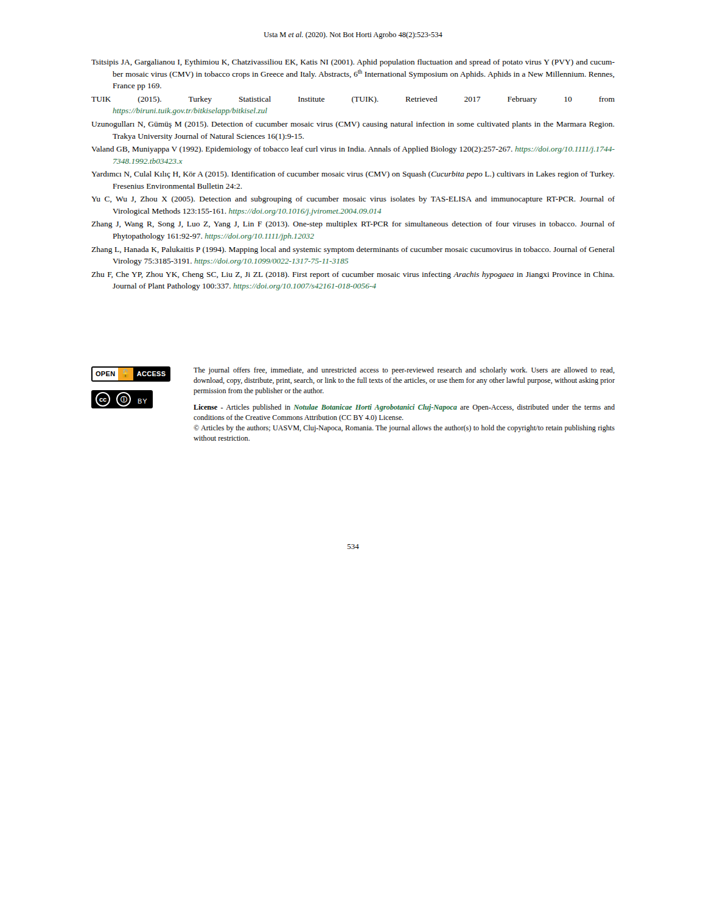Usta M et al. (2020). Not Bot Horti Agrobo 48(2):523-534
Tsitsipis JA, Gargalianou I, Eythimiou K, Chatzivassiliou EK, Katis NI (2001). Aphid population fluctuation and spread of potato virus Y (PVY) and cucumber mosaic virus (CMV) in tobacco crops in Greece and Italy. Abstracts, 6th International Symposium on Aphids. Aphids in a New Millennium. Rennes, France pp 169.
TUIK (2015). Turkey Statistical Institute (TUIK). Retrieved 2017 February 10 from
https://biruni.tuik.gov.tr/bitkiselapp/bitkisel.zul
Uzunogulları N, Gümüş M (2015). Detection of cucumber mosaic virus (CMV) causing natural infection in some cultivated plants in the Marmara Region. Trakya University Journal of Natural Sciences 16(1):9-15.
Valand GB, Muniyappa V (1992). Epidemiology of tobacco leaf curl virus in India. Annals of Applied Biology 120(2):257-267. https://doi.org/10.1111/j.1744-7348.1992.tb03423.x
Yardımcı N, Culal Kılıç H, Kör A (2015). Identification of cucumber mosaic virus (CMV) on Squash (Cucurbita pepo L.) cultivars in Lakes region of Turkey. Fresenius Environmental Bulletin 24:2.
Yu C, Wu J, Zhou X (2005). Detection and subgrouping of cucumber mosaic virus isolates by TAS-ELISA and immunocapture RT-PCR. Journal of Virological Methods 123:155-161. https://doi.org/10.1016/j.jviromet.2004.09.014
Zhang J, Wang R, Song J, Luo Z, Yang J, Lin F (2013). One-step multiplex RT-PCR for simultaneous detection of four viruses in tobacco. Journal of Phytopathology 161:92-97. https://doi.org/10.1111/jph.12032
Zhang L, Hanada K, Palukaitis P (1994). Mapping local and systemic symptom determinants of cucumber mosaic cucumovirus in tobacco. Journal of General Virology 75:3185-3191. https://doi.org/10.1099/0022-1317-75-11-3185
Zhu F, Che YP, Zhou YK, Cheng SC, Liu Z, Ji ZL (2018). First report of cucumber mosaic virus infecting Arachis hypogaea in Jiangxi Province in China. Journal of Plant Pathology 100:337. https://doi.org/10.1007/s42161-018-0056-4
OPEN 🔓 ACCESS
cc ⓘ BY
The journal offers free, immediate, and unrestricted access to peer-reviewed research and scholarly work. Users are allowed to read, download, copy, distribute, print, search, or link to the full texts of the articles, or use them for any other lawful purpose, without asking prior permission from the publisher or the author.
License - Articles published in Notulae Botanicae Horti Agrobotanici Cluj-Napoca are Open-Access, distributed under the terms and conditions of the Creative Commons Attribution (CC BY 4.0) License.
© Articles by the authors; UASVM, Cluj-Napoca, Romania. The journal allows the author(s) to hold the copyright/to retain publishing rights without restriction.
534